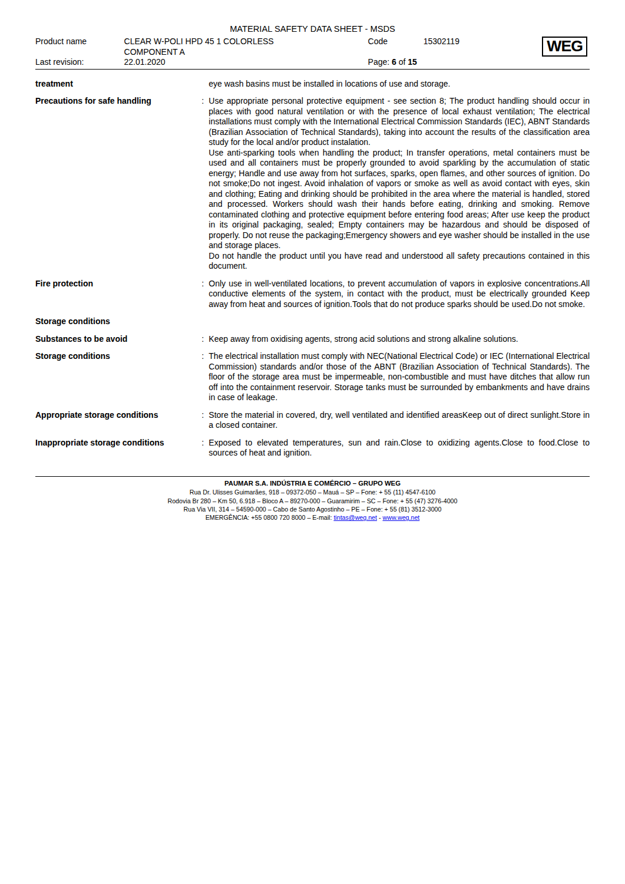MATERIAL SAFETY DATA SHEET - MSDS
| Product name | CLEAR W-POLI HPD 45 1 COLORLESS COMPONENT A | Code | 15302119 | WEG |
| Last revision: | 22.01.2020 | Page: 6 of 15 |
| treatment | | eye wash basins must be installed in locations of use and storage. |
| Precautions for safe handling | : | Use appropriate personal protective equipment - see section 8; The product handling should occur in places with good natural ventilation or with the presence of local exhaust ventilation; The electrical installations must comply with the International Electrical Commission Standards (IEC), ABNT Standards (Brazilian Association of Technical Standards), taking into account the results of the classification area study for the local and/or product instalation. Use anti-sparking tools when handling the product; In transfer operations, metal containers must be used and all containers must be properly grounded to avoid sparkling by the accumulation of static energy; Handle and use away from hot surfaces, sparks, open flames, and other sources of ignition. Do not smoke;Do not ingest. Avoid inhalation of vapors or smoke as well as avoid contact with eyes, skin and clothing; Eating and drinking should be prohibited in the area where the material is handled, stored and processed. Workers should wash their hands before eating, drinking and smoking. Remove contaminated clothing and protective equipment before entering food areas; After use keep the product in its original packaging, sealed; Empty containers may be hazardous and should be disposed of properly. Do not reuse the packaging;Emergency showers and eye washer should be installed in the use and storage places. Do not handle the product until you have read and understood all safety precautions contained in this document. |
| Fire protection | : | Only use in well-ventilated locations, to prevent accumulation of vapors in explosive concentrations.All conductive elements of the system, in contact with the product, must be electrically grounded Keep away from heat and sources of ignition.Tools that do not produce sparks should be used.Do not smoke. |
| Storage conditions |
| Substances to be avoid | : | Keep away from oxidising agents, strong acid solutions and strong alkaline solutions. |
| Storage conditions | : | The electrical installation must comply with NEC(National Electrical Code) or IEC (International Electrical Commission) standards and/or those of the ABNT (Brazilian Association of Technical Standards). The floor of the storage area must be impermeable, non-combustible and must have ditches that allow run off into the containment reservoir. Storage tanks must be surrounded by embankments and have drains in case of leakage. |
| Appropriate storage conditions | : | Store the material in covered, dry, well ventilated and identified areasKeep out of direct sunlight.Store in a closed container. |
| Inappropriate storage conditions | : | Exposed to elevated temperatures, sun and rain.Close to oxidizing agents.Close to food.Close to sources of heat and ignition. |
PAUMAR S.A. INDÚSTRIA E COMÉRCIO – GRUPO WEG
Rua Dr. Ulisses Guimarães, 918 – 09372-050 – Mauá – SP – Fone: + 55 (11) 4547-6100
Rodovia Br 280 – Km 50, 6.918 – Bloco A – 89270-000 – Guaramirim – SC – Fone: + 55 (47) 3276-4000
Rua Via VII, 314 – 54590-000 – Cabo de Santo Agostinho – PE – Fone: + 55 (81) 3512-3000
EMERGÊNCIA: +55 0800 720 8000 – E-mail: tintas@weg.net - www.weg.net